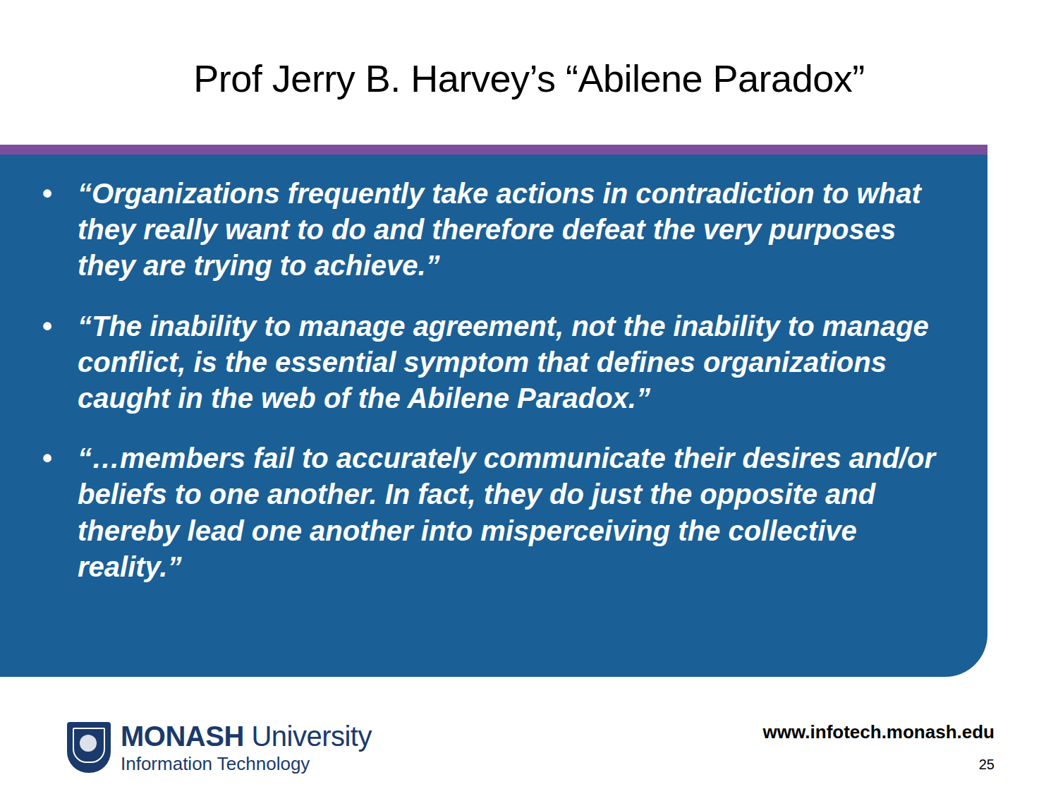Prof Jerry B. Harvey’s “Abilene Paradox”
“Organizations frequently take actions in contradiction to what they really want to do and therefore defeat the very purposes they are trying to achieve.”
“The inability to manage agreement, not the inability to manage conflict, is the essential symptom that defines organizations caught in the web of the Abilene Paradox.”
“…members fail to accurately communicate their desires and/or beliefs to one another. In fact, they do just the opposite and thereby lead one another into misperceiving the collective reality.”
MONASH University
Information Technology
www.infotech.monash.edu
25